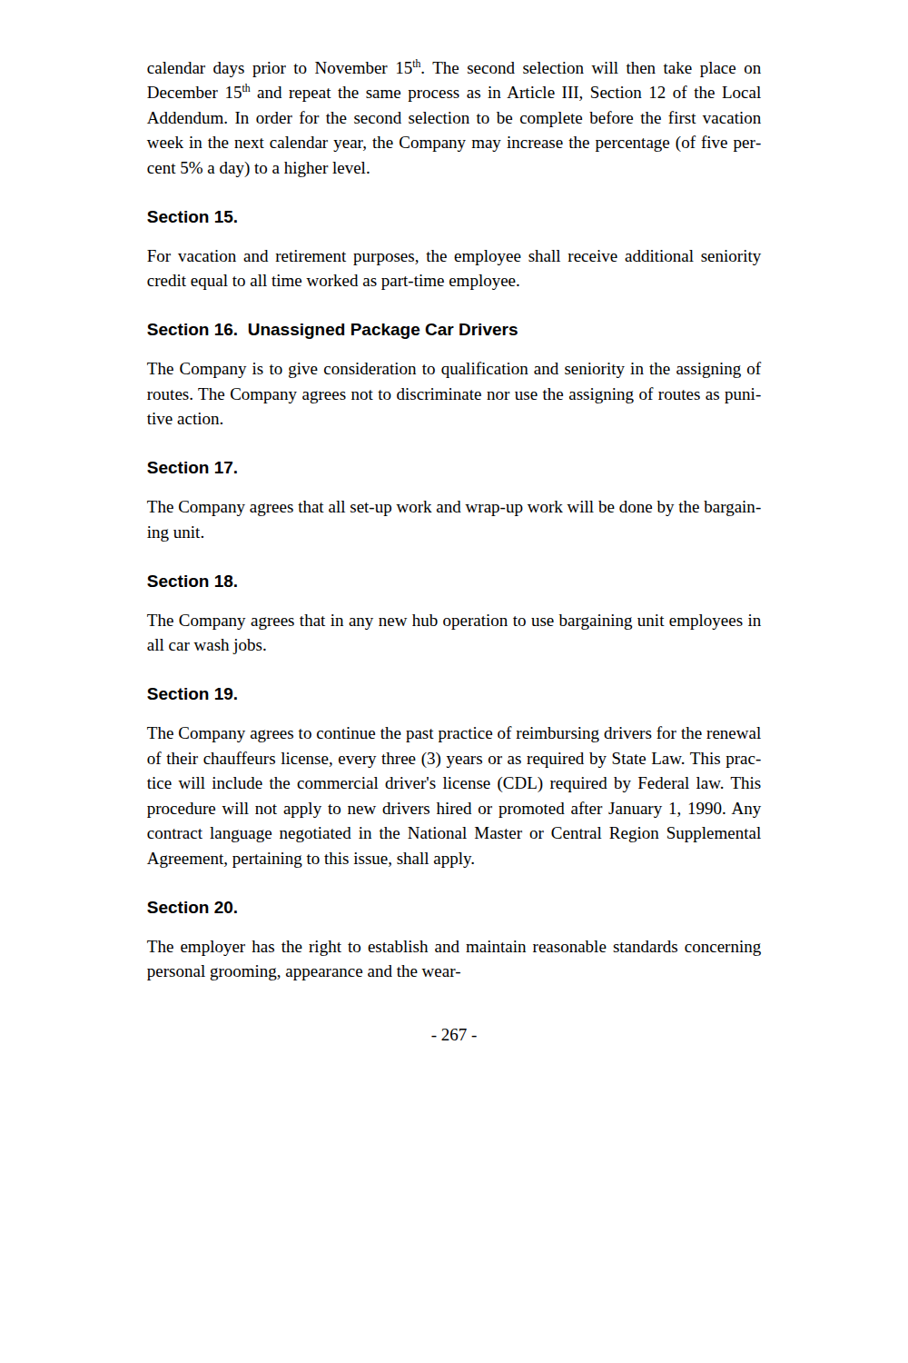calendar days prior to November 15th. The second selection will then take place on December 15th and repeat the same process as in Article III, Section 12 of the Local Addendum. In order for the second selection to be complete before the first vacation week in the next calendar year, the Company may increase the percentage (of five percent 5% a day) to a higher level.
Section 15.
For vacation and retirement purposes, the employee shall receive additional seniority credit equal to all time worked as part-time employee.
Section 16. Unassigned Package Car Drivers
The Company is to give consideration to qualification and seniority in the assigning of routes. The Company agrees not to discriminate nor use the assigning of routes as punitive action.
Section 17.
The Company agrees that all set-up work and wrap-up work will be done by the bargaining unit.
Section 18.
The Company agrees that in any new hub operation to use bargaining unit employees in all car wash jobs.
Section 19.
The Company agrees to continue the past practice of reimbursing drivers for the renewal of their chauffeurs license, every three (3) years or as required by State Law. This practice will include the commercial driver's license (CDL) required by Federal law. This procedure will not apply to new drivers hired or promoted after January 1, 1990. Any contract language negotiated in the National Master or Central Region Supplemental Agreement, pertaining to this issue, shall apply.
Section 20.
The employer has the right to establish and maintain reasonable standards concerning personal grooming, appearance and the wear-
- 267 -